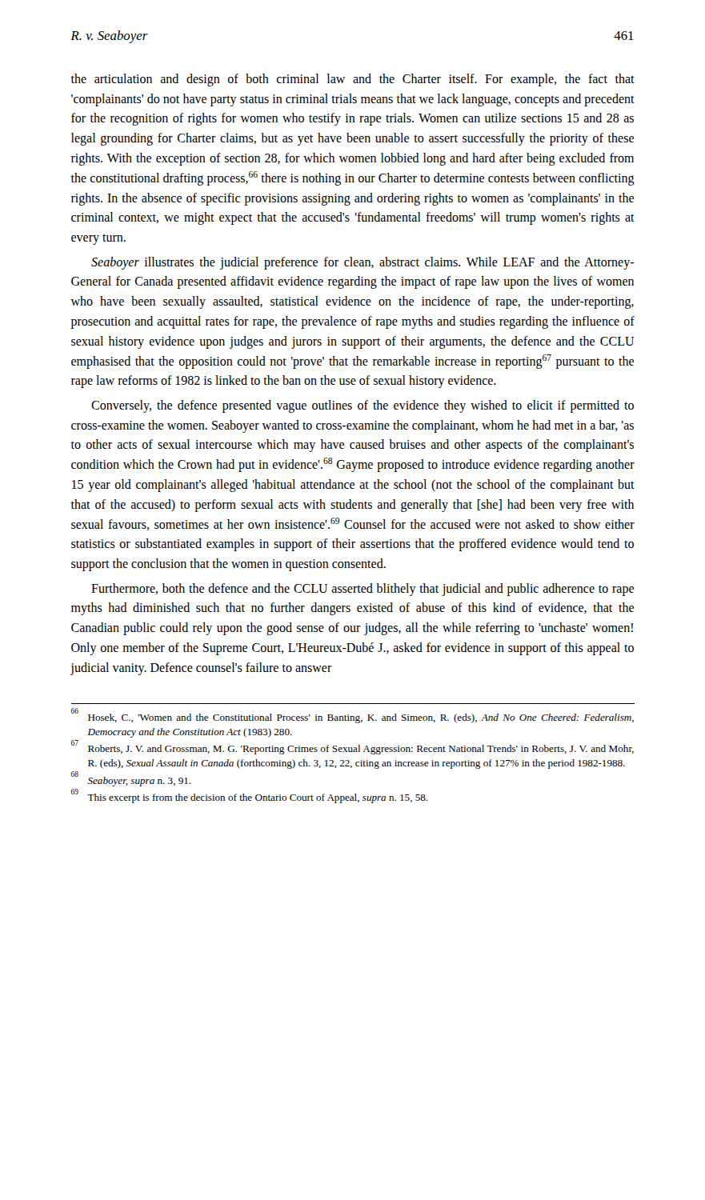R. v. Seaboyer 461
the articulation and design of both criminal law and the Charter itself. For example, the fact that 'complainants' do not have party status in criminal trials means that we lack language, concepts and precedent for the recognition of rights for women who testify in rape trials. Women can utilize sections 15 and 28 as legal grounding for Charter claims, but as yet have been unable to assert successfully the priority of these rights. With the exception of section 28, for which women lobbied long and hard after being excluded from the constitutional drafting process,66 there is nothing in our Charter to determine contests between conflicting rights. In the absence of specific provisions assigning and ordering rights to women as 'complainants' in the criminal context, we might expect that the accused's 'fundamental freedoms' will trump women's rights at every turn.
Seaboyer illustrates the judicial preference for clean, abstract claims. While LEAF and the Attorney-General for Canada presented affidavit evidence regarding the impact of rape law upon the lives of women who have been sexually assaulted, statistical evidence on the incidence of rape, the under-reporting, prosecution and acquittal rates for rape, the prevalence of rape myths and studies regarding the influence of sexual history evidence upon judges and jurors in support of their arguments, the defence and the CCLU emphasised that the opposition could not 'prove' that the remarkable increase in reporting67 pursuant to the rape law reforms of 1982 is linked to the ban on the use of sexual history evidence.
Conversely, the defence presented vague outlines of the evidence they wished to elicit if permitted to cross-examine the women. Seaboyer wanted to cross-examine the complainant, whom he had met in a bar, 'as to other acts of sexual intercourse which may have caused bruises and other aspects of the complainant's condition which the Crown had put in evidence'.68 Gayme proposed to introduce evidence regarding another 15 year old complainant's alleged 'habitual attendance at the school (not the school of the complainant but that of the accused) to perform sexual acts with students and generally that [she] had been very free with sexual favours, sometimes at her own insistence'.69 Counsel for the accused were not asked to show either statistics or substantiated examples in support of their assertions that the proffered evidence would tend to support the conclusion that the women in question consented.
Furthermore, both the defence and the CCLU asserted blithely that judicial and public adherence to rape myths had diminished such that no further dangers existed of abuse of this kind of evidence, that the Canadian public could rely upon the good sense of our judges, all the while referring to 'unchaste' women! Only one member of the Supreme Court, L'Heureux-Dubé J., asked for evidence in support of this appeal to judicial vanity. Defence counsel's failure to answer
66 Hosek, C., 'Women and the Constitutional Process' in Banting, K. and Simeon, R. (eds), And No One Cheered: Federalism, Democracy and the Constitution Act (1983) 280.
67 Roberts, J. V. and Grossman, M. G. 'Reporting Crimes of Sexual Aggression: Recent National Trends' in Roberts, J. V. and Mohr, R. (eds), Sexual Assault in Canada (forthcoming) ch. 3, 12, 22, citing an increase in reporting of 127% in the period 1982-1988.
68 Seaboyer, supra n. 3, 91.
69 This excerpt is from the decision of the Ontario Court of Appeal, supra n. 15, 58.